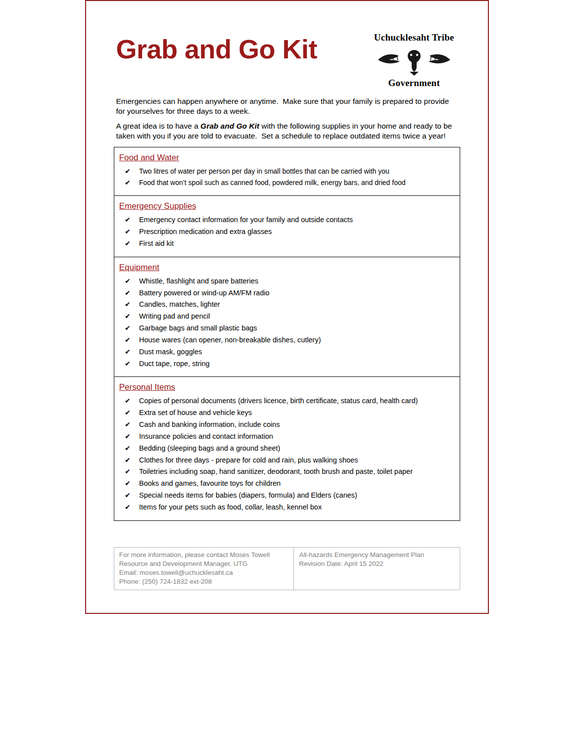Uchucklesaht Tribe
Government
Grab and Go Kit
Emergencies can happen anywhere or anytime. Make sure that your family is prepared to provide for yourselves for three days to a week.
A great idea is to have a Grab and Go Kit with the following supplies in your home and ready to be taken with you if you are told to evacuate. Set a schedule to replace outdated items twice a year!
| Food and Water Two litres of water per person per day in small bottles that can be carried with you Food that won’t spoil such as canned food, powdered milk, energy bars, and dried food |
| Emergency Supplies Emergency contact information for your family and outside contacts Prescription medication and extra glasses First aid kit |
| Equipment Whistle, flashlight and spare batteries Battery powered or wind-up AM/FM radio Candles, matches, lighter Writing pad and pencil Garbage bags and small plastic bags House wares (can opener, non-breakable dishes, cutlery) Dust mask, goggles Duct tape, rope, string |
| Personal Items Copies of personal documents (drivers licence, birth certificate, status card, health card) Extra set of house and vehicle keys Cash and banking information, include coins Insurance policies and contact information Bedding (sleeping bags and a ground sheet) Clothes for three days - prepare for cold and rain, plus walking shoes Toiletries including soap, hand sanitizer, deodorant, tooth brush and paste, toilet paper Books and games, favourite toys for children Special needs items for babies (diapers, formula) and Elders (canes) Items for your pets such as food, collar, leash, kennel box |
| For more information, please contact Moses Towell Resource and Development Manager, UTG Email: moses.towell@uchucklesaht.ca Phone: (250) 724-1832 ext-208 | All-hazards Emergency Management Plan Revision Date: April 15 2022 |